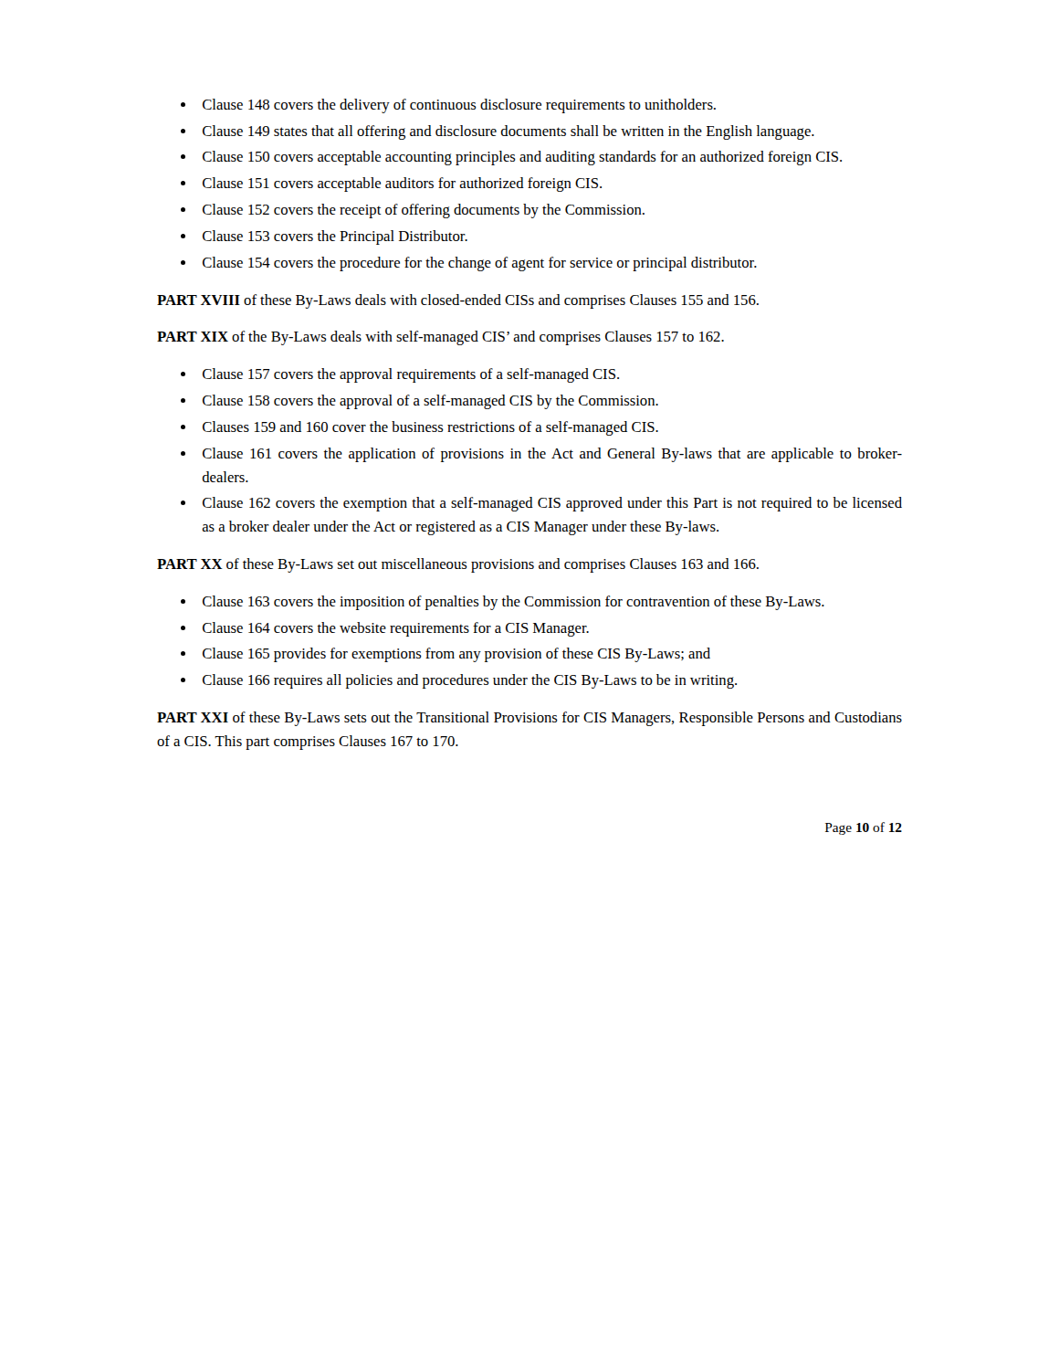Clause 148 covers the delivery of continuous disclosure requirements to unitholders.
Clause 149 states that all offering and disclosure documents shall be written in the English language.
Clause 150 covers acceptable accounting principles and auditing standards for an authorized foreign CIS.
Clause 151 covers acceptable auditors for authorized foreign CIS.
Clause 152 covers the receipt of offering documents by the Commission.
Clause 153 covers the Principal Distributor.
Clause 154 covers the procedure for the change of agent for service or principal distributor.
PART XVIII of these By-Laws deals with closed-ended CISs and comprises Clauses 155 and 156.
PART XIX of the By-Laws deals with self-managed CIS’ and comprises Clauses 157 to 162.
Clause 157 covers the approval requirements of a self-managed CIS.
Clause 158 covers the approval of a self-managed CIS by the Commission.
Clauses 159 and 160 cover the business restrictions of a self-managed CIS.
Clause 161 covers the application of provisions in the Act and General By-laws that are applicable to broker-dealers.
Clause 162 covers the exemption that a self-managed CIS approved under this Part is not required to be licensed as a broker dealer under the Act or registered as a CIS Manager under these By-laws.
PART XX of these By-Laws set out miscellaneous provisions and comprises Clauses 163 and 166.
Clause 163 covers the imposition of penalties by the Commission for contravention of these By-Laws.
Clause 164 covers the website requirements for a CIS Manager.
Clause 165 provides for exemptions from any provision of these CIS By-Laws; and
Clause 166 requires all policies and procedures under the CIS By-Laws to be in writing.
PART XXI of these By-Laws sets out the Transitional Provisions for CIS Managers, Responsible Persons and Custodians of a CIS. This part comprises Clauses 167 to 170.
Page 10 of 12